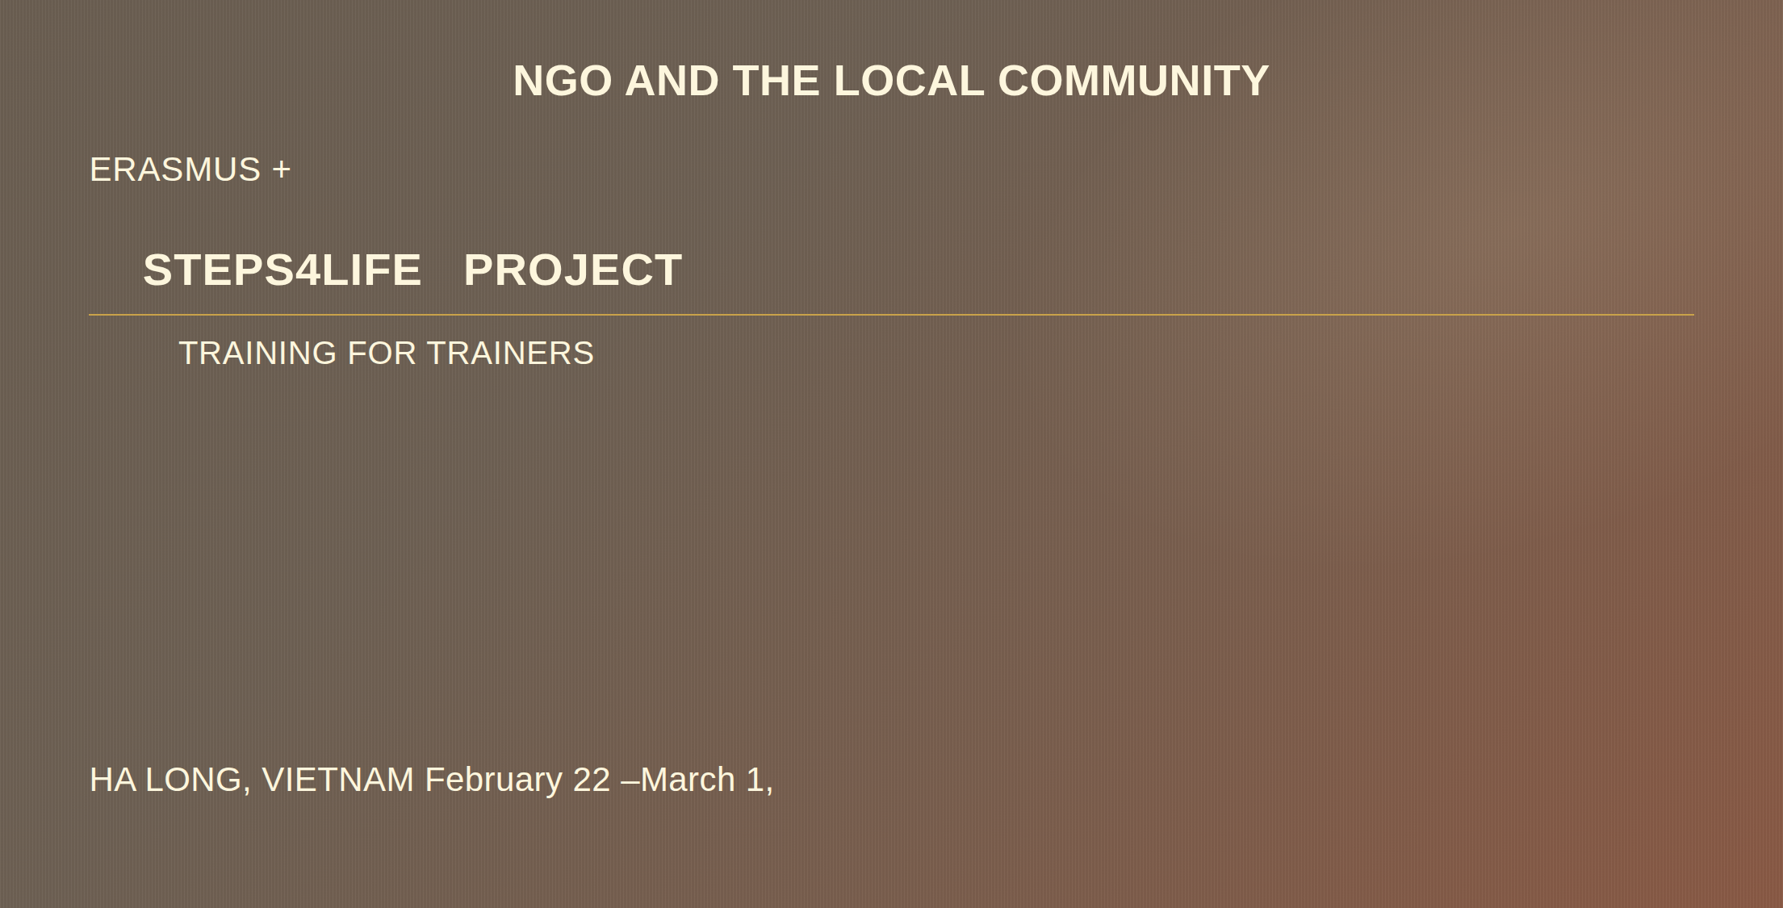NGO AND THE LOCAL COMMUNITY
ERASMUS +
STEPS4LIFE PROJECT
TRAINING FOR TRAINERS
HA LONG, VIETNAM February 22 –March 1,